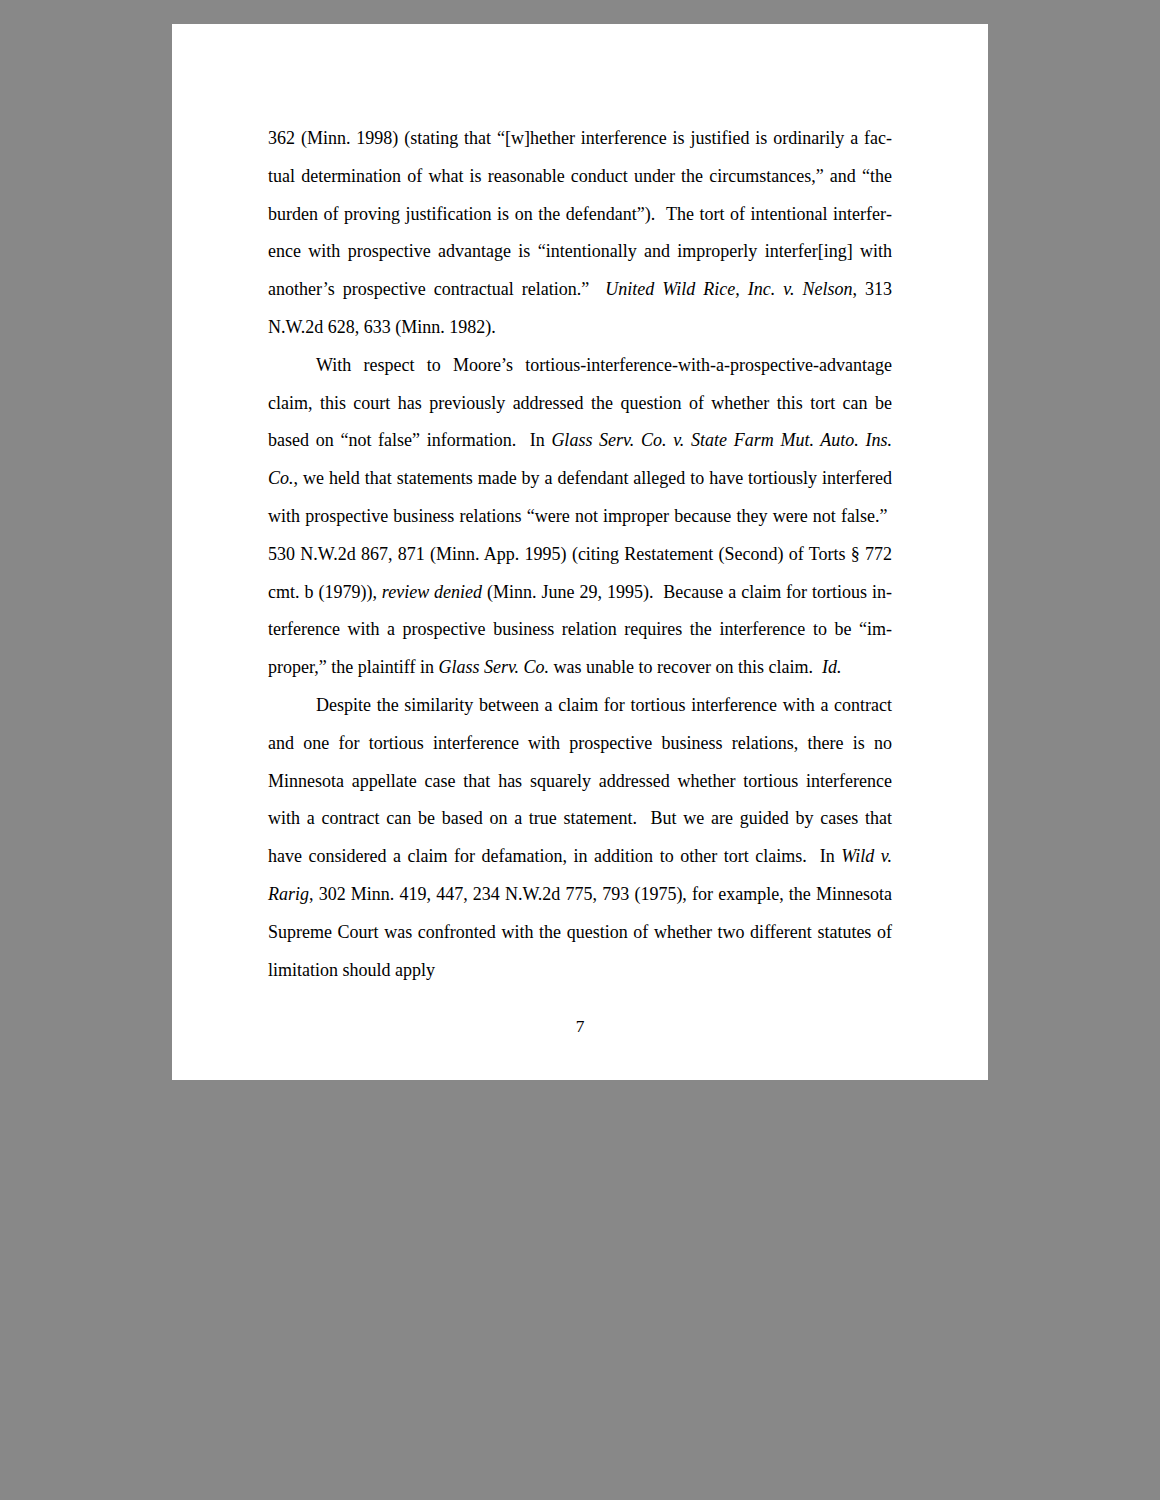362 (Minn. 1998) (stating that “[w]hether interference is justified is ordinarily a factual determination of what is reasonable conduct under the circumstances,” and “the burden of proving justification is on the defendant”). The tort of intentional interference with prospective advantage is “intentionally and improperly interfer[ing] with another’s prospective contractual relation.” United Wild Rice, Inc. v. Nelson, 313 N.W.2d 628, 633 (Minn. 1982).
With respect to Moore’s tortious-interference-with-a-prospective-advantage claim, this court has previously addressed the question of whether this tort can be based on “not false” information. In Glass Serv. Co. v. State Farm Mut. Auto. Ins. Co., we held that statements made by a defendant alleged to have tortiously interfered with prospective business relations “were not improper because they were not false.” 530 N.W.2d 867, 871 (Minn. App. 1995) (citing Restatement (Second) of Torts § 772 cmt. b (1979)), review denied (Minn. June 29, 1995). Because a claim for tortious interference with a prospective business relation requires the interference to be “improper,” the plaintiff in Glass Serv. Co. was unable to recover on this claim. Id.
Despite the similarity between a claim for tortious interference with a contract and one for tortious interference with prospective business relations, there is no Minnesota appellate case that has squarely addressed whether tortious interference with a contract can be based on a true statement. But we are guided by cases that have considered a claim for defamation, in addition to other tort claims. In Wild v. Rarig, 302 Minn. 419, 447, 234 N.W.2d 775, 793 (1975), for example, the Minnesota Supreme Court was confronted with the question of whether two different statutes of limitation should apply
7